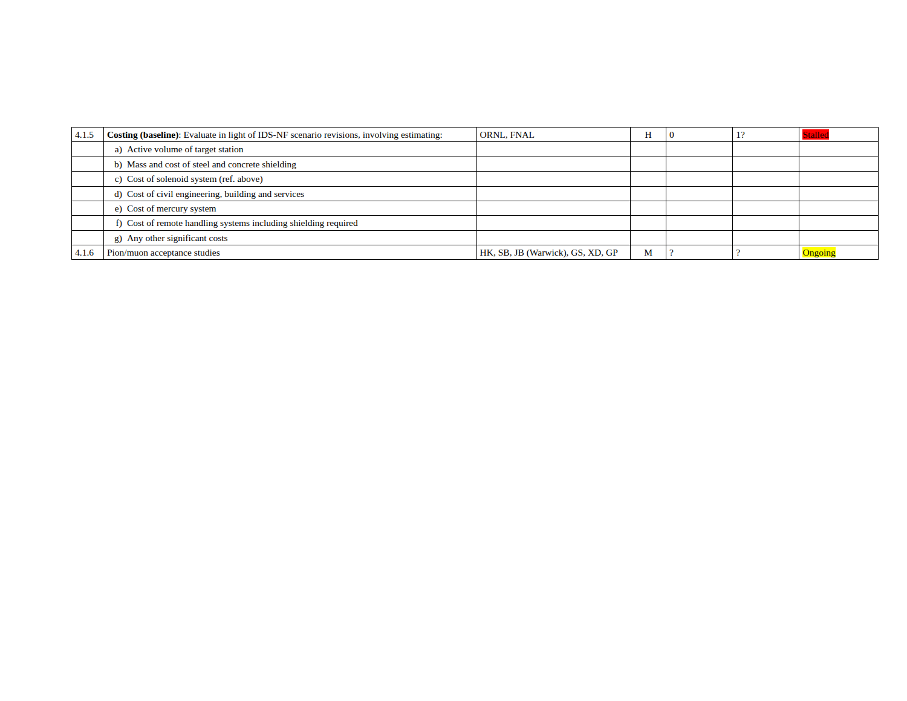| 4.1.5 | Costing (baseline) : Evaluate in light of IDS-NF scenario revisions, involving estimating: | ORNL, FNAL | H | 0 | 1? | Stalled |
| | a) Active volume of target station | | | | | |
| | b) Mass and cost of steel and concrete shielding | | | | | |
| | c) Cost of solenoid system (ref. above) | | | | | |
| | d) Cost of civil engineering, building and services | | | | | |
| | e) Cost of mercury system | | | | | |
| | f) Cost of remote handling systems including shielding required | | | | | |
| | g) Any other significant costs | | | | | |
| 4.1.6 | Pion/muon acceptance studies | HK, SB, JB (Warwick), GS, XD, GP | M | ? | ? | Ongoing |